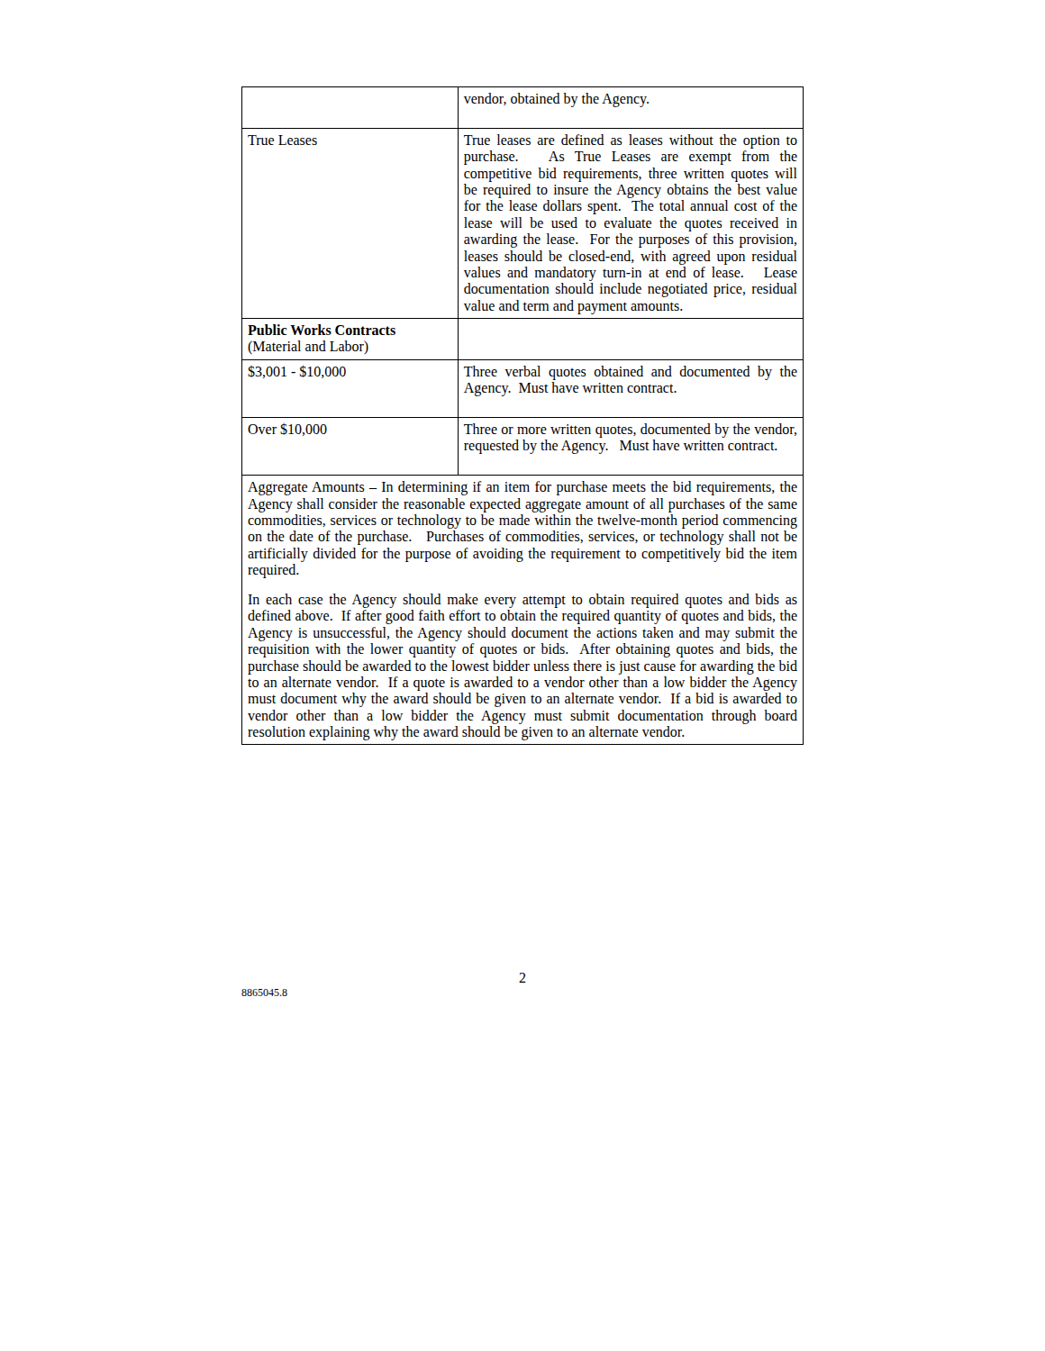| | vendor, obtained by the Agency. |
| True Leases | True leases are defined as leases without the option to purchase. As True Leases are exempt from the competitive bid requirements, three written quotes will be required to insure the Agency obtains the best value for the lease dollars spent. The total annual cost of the lease will be used to evaluate the quotes received in awarding the lease. For the purposes of this provision, leases should be closed-end, with agreed upon residual values and mandatory turn-in at end of lease. Lease documentation should include negotiated price, residual value and term and payment amounts. |
| Public Works Contracts (Material and Labor) | |
| $3,001 - $10,000 | Three verbal quotes obtained and documented by the Agency. Must have written contract. |
| Over $10,000 | Three or more written quotes, documented by the vendor, requested by the Agency. Must have written contract. |
| Aggregate Amounts – In determining if an item for purchase meets the bid requirements, the Agency shall consider the reasonable expected aggregate amount of all purchases of the same commodities, services or technology to be made within the twelve-month period commencing on the date of the purchase. Purchases of commodities, services, or technology shall not be artificially divided for the purpose of avoiding the requirement to competitively bid the item required. In each case the Agency should make every attempt to obtain required quotes and bids as defined above. If after good faith effort to obtain the required quantity of quotes and bids, the Agency is unsuccessful, the Agency should document the actions taken and may submit the requisition with the lower quantity of quotes or bids. After obtaining quotes and bids, the purchase should be awarded to the lowest bidder unless there is just cause for awarding the bid to an alternate vendor. If a quote is awarded to a vendor other than a low bidder the Agency must document why the award should be given to an alternate vendor. If a bid is awarded to vendor other than a low bidder the Agency must submit documentation through board resolution explaining why the award should be given to an alternate vendor. |
2
8865045.8